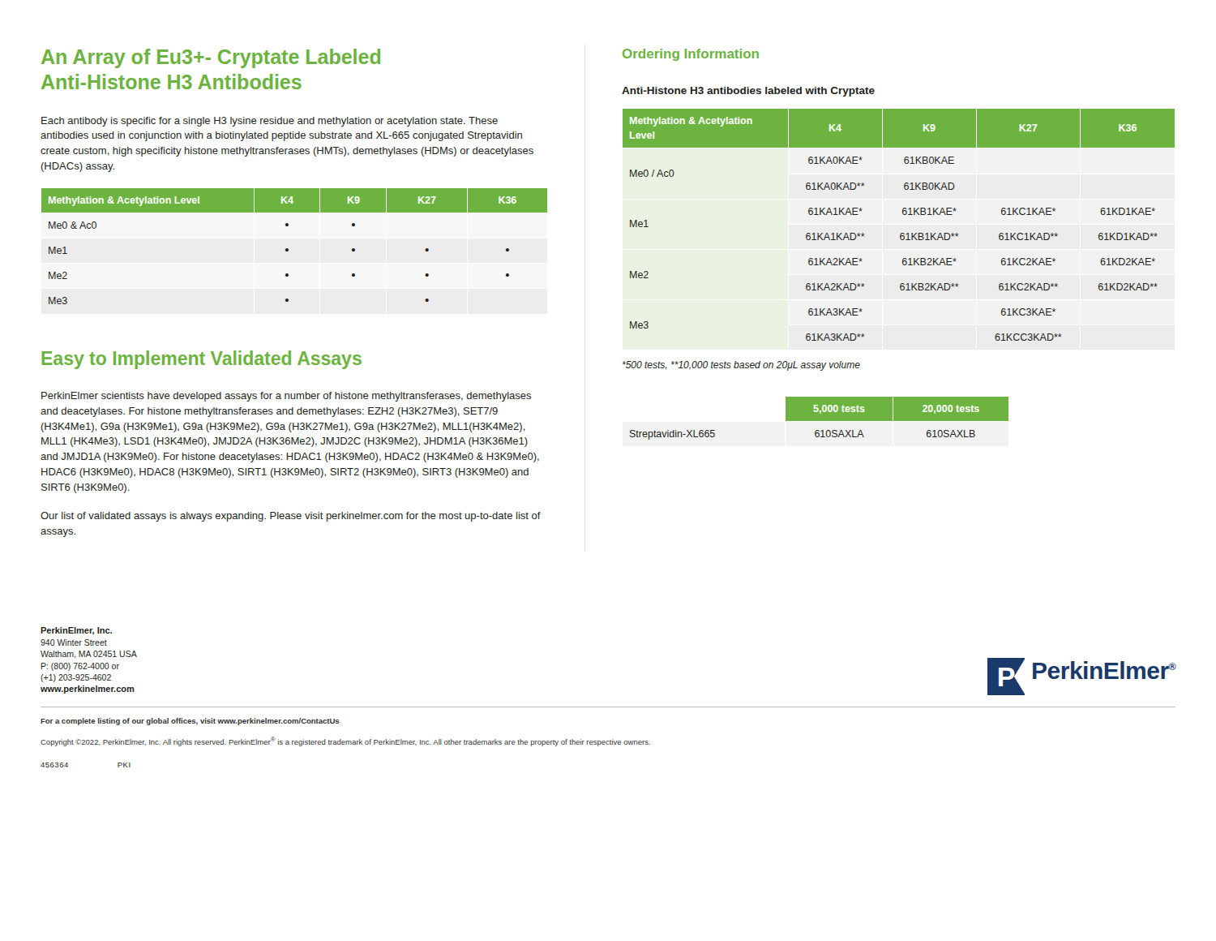An Array of Eu3+- Cryptate Labeled
Anti-Histone H3 Antibodies
Each antibody is specific for a single H3 lysine residue and methylation or acetylation state. These antibodies used in conjunction with a biotinylated peptide substrate and XL-665 conjugated Streptavidin create custom, high specificity histone methyltransferases (HMTs), demethylases (HDMs) or deacetylases (HDACs) assay.
| Methylation & Acetylation Level | K4 | K9 | K27 | K36 |
| --- | --- | --- | --- | --- |
| Me0 & Ac0 | • | • | | |
| Me1 | • | • | • | • |
| Me2 | • | • | • | • |
| Me3 | • | | • | |
Easy to Implement Validated Assays
PerkinElmer scientists have developed assays for a number of histone methyltransferases, demethylases and deacetylases. For histone methyltransferases and demethylases: EZH2 (H3K27Me3), SET7/9 (H3K4Me1), G9a (H3K9Me1), G9a (H3K9Me2), G9a (H3K27Me1), G9a (H3K27Me2), MLL1(H3K4Me2), MLL1 (HK4Me3), LSD1 (H3K4Me0), JMJD2A (H3K36Me2), JMJD2C (H3K9Me2), JHDM1A (H3K36Me1) and JMJD1A (H3K9Me0). For histone deacetylases: HDAC1 (H3K9Me0), HDAC2 (H3K4Me0 & H3K9Me0), HDAC6 (H3K9Me0), HDAC8 (H3K9Me0), SIRT1 (H3K9Me0), SIRT2 (H3K9Me0), SIRT3 (H3K9Me0) and SIRT6 (H3K9Me0).
Our list of validated assays is always expanding. Please visit perkinelmer.com for the most up-to-date list of assays.
Ordering Information
Anti-Histone H3 antibodies labeled with Cryptate
| Methylation & Acetylation Level | K4 | K9 | K27 | K36 |
| --- | --- | --- | --- | --- |
| Me0 / Ac0 | 61KA0KAE* | 61KB0KAE | | |
| 61KA0KAD** | 61KB0KAD | | |
| Me1 | 61KA1KAE* | 61KB1KAE* | 61KC1KAE* | 61KD1KAE* |
| 61KA1KAD** | 61KB1KAD** | 61KC1KAD** | 61KD1KAD** |
| Me2 | 61KA2KAE* | 61KB2KAE* | 61KC2KAE* | 61KD2KAE* |
| 61KA2KAD** | 61KB2KAD** | 61KC2KAD** | 61KD2KAD** |
| Me3 | 61KA3KAE* | | 61KC3KAE* | |
| 61KA3KAD** | | 61KCC3KAD** | |
*500 tests, **10,000 tests based on 20μL assay volume
| | 5,000 tests | 20,000 tests |
| --- | --- | --- |
| Streptavidin-XL665 | 610SAXLA | 610SAXLB |
PerkinElmer, Inc.
940 Winter Street
Waltham, MA 02451 USA
P: (800) 762-4000 or
(+1) 203-925-4602
www.perkinelmer.com
PPerkinElmer®
For a complete listing of our global offices, visit www.perkinelmer.com/ContactUs
Copyright ©2022, PerkinElmer, Inc. All rights reserved. PerkinElmer® is a registered trademark of PerkinElmer, Inc. All other trademarks are the property of their respective owners.
456364 PKI